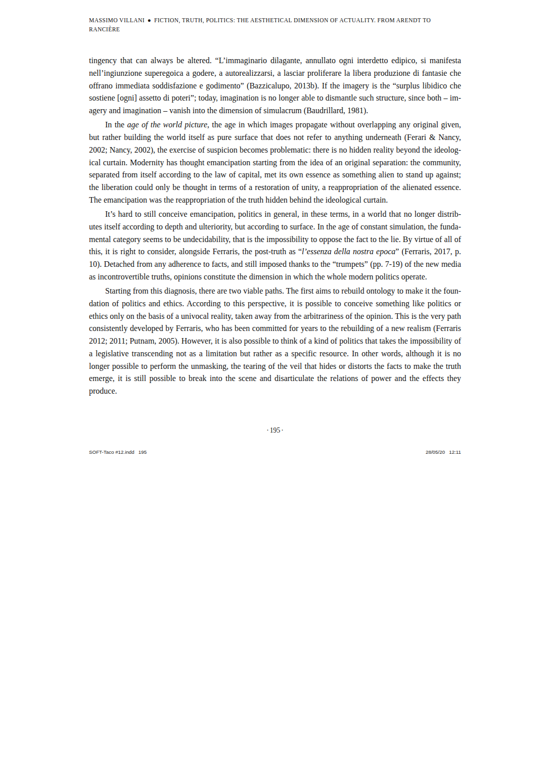Massimo Villani●Fiction, Truth, Politics: The Aesthetical Dimension of Actuality. From Arendt to Rancière
tingency that can always be altered. “L’immaginario dilagante, annullato ogni interdetto edipico, si manifesta nell’ingiunzione superegoica a godere, a autorealizzarsi, a lasciar proliferare la libera produzione di fantasie che offrano immediata soddisfazione e godimento” (Bazzicalupo, 2013b). If the imagery is the “surplus libidico che sostiene [ogni] assetto di poteri”; today, imagination is no longer able to dismantle such structure, since both – imagery and imagination – vanish into the dimension of simulacrum (Baudrillard, 1981).
In the age of the world picture, the age in which images propagate without overlapping any original given, but rather building the world itself as pure surface that does not refer to anything underneath (Ferari & Nancy, 2002; Nancy, 2002), the exercise of suspicion becomes problematic: there is no hidden reality beyond the ideological curtain. Modernity has thought emancipation starting from the idea of an original separation: the community, separated from itself according to the law of capital, met its own essence as something alien to stand up against; the liberation could only be thought in terms of a restoration of unity, a reappropriation of the alienated essence. The emancipation was the reappropriation of the truth hidden behind the ideological curtain.
It’s hard to still conceive emancipation, politics in general, in these terms, in a world that no longer distributes itself according to depth and ulteriority, but according to surface. In the age of constant simulation, the fundamental category seems to be undecidability, that is the impossibility to oppose the fact to the lie. By virtue of all of this, it is right to consider, alongside Ferraris, the post-truth as “l’essenza della nostra epoca” (Ferraris, 2017, p. 10). Detached from any adherence to facts, and still imposed thanks to the “trumpets” (pp. 7-19) of the new media as incontrovertible truths, opinions constitute the dimension in which the whole modern politics operate.
Starting from this diagnosis, there are two viable paths. The first aims to rebuild ontology to make it the foundation of politics and ethics. According to this perspective, it is possible to conceive something like politics or ethics only on the basis of a univocal reality, taken away from the arbitrariness of the opinion. This is the very path consistently developed by Ferraris, who has been committed for years to the rebuilding of a new realism (Ferraris 2012; 2011; Putnam, 2005). However, it is also possible to think of a kind of politics that takes the impossibility of a legislative transcending not as a limitation but rather as a specific resource. In other words, although it is no longer possible to perform the unmasking, the tearing of the veil that hides or distorts the facts to make the truth emerge, it is still possible to break into the scene and disarticulate the relations of power and the effects they produce.
195
SOFT-Taco #12.indd 195 28/05/20 12:11